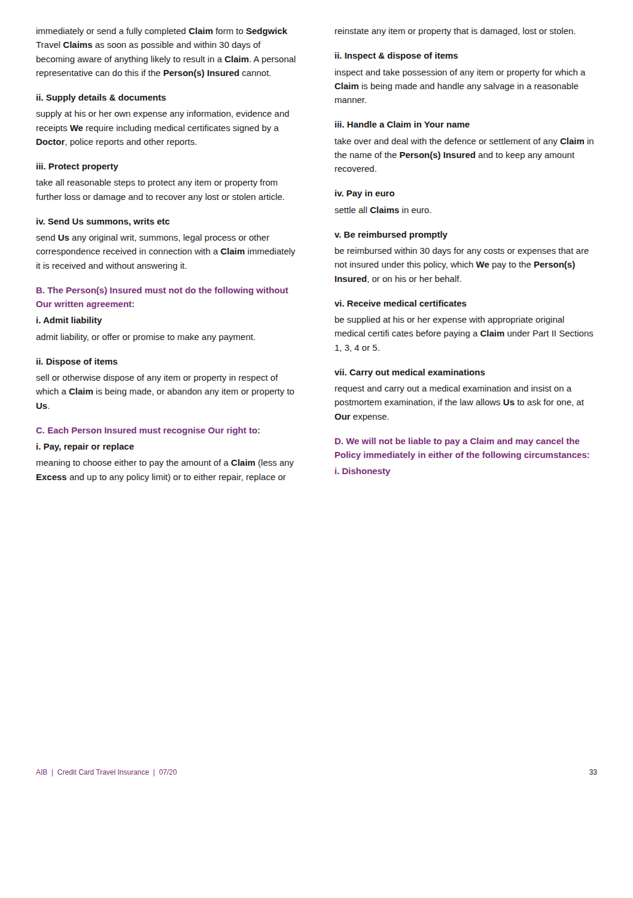immediately or send a fully completed Claim form to Sedgwick Travel Claims as soon as possible and within 30 days of becoming aware of anything likely to result in a Claim. A personal representative can do this if the Person(s) Insured cannot.
ii. Supply details & documents
supply at his or her own expense any information, evidence and receipts We require including medical certificates signed by a Doctor, police reports and other reports.
iii. Protect property
take all reasonable steps to protect any item or property from further loss or damage and to recover any lost or stolen article.
iv. Send Us summons, writs etc
send Us any original writ, summons, legal process or other correspondence received in connection with a Claim immediately it is received and without answering it.
B. The Person(s) Insured must not do the following without Our written agreement:
i. Admit liability
admit liability, or offer or promise to make any payment.
ii. Dispose of items
sell or otherwise dispose of any item or property in respect of which a Claim is being made, or abandon any item or property to Us.
C. Each Person Insured must recognise Our right to:
i. Pay, repair or replace
meaning to choose either to pay the amount of a Claim (less any Excess and up to any policy limit) or to either repair, replace or reinstate any item or property that is damaged, lost or stolen.
ii. Inspect & dispose of items
inspect and take possession of any item or property for which a Claim is being made and handle any salvage in a reasonable manner.
iii. Handle a Claim in Your name
take over and deal with the defence or settlement of any Claim in the name of the Person(s) Insured and to keep any amount recovered.
iv. Pay in euro
settle all Claims in euro.
v. Be reimbursed promptly
be reimbursed within 30 days for any costs or expenses that are not insured under this policy, which We pay to the Person(s) Insured, or on his or her behalf.
vi. Receive medical certificates
be supplied at his or her expense with appropriate original medical certifi cates before paying a Claim under Part II Sections 1, 3, 4 or 5.
vii. Carry out medical examinations
request and carry out a medical examination and insist on a postmortem examination, if the law allows Us to ask for one, at Our expense.
D. We will not be liable to pay a Claim and may cancel the Policy immediately in either of the following circumstances:
i. Dishonesty
AIB | Credit Card Travel Insurance | 07/20 33